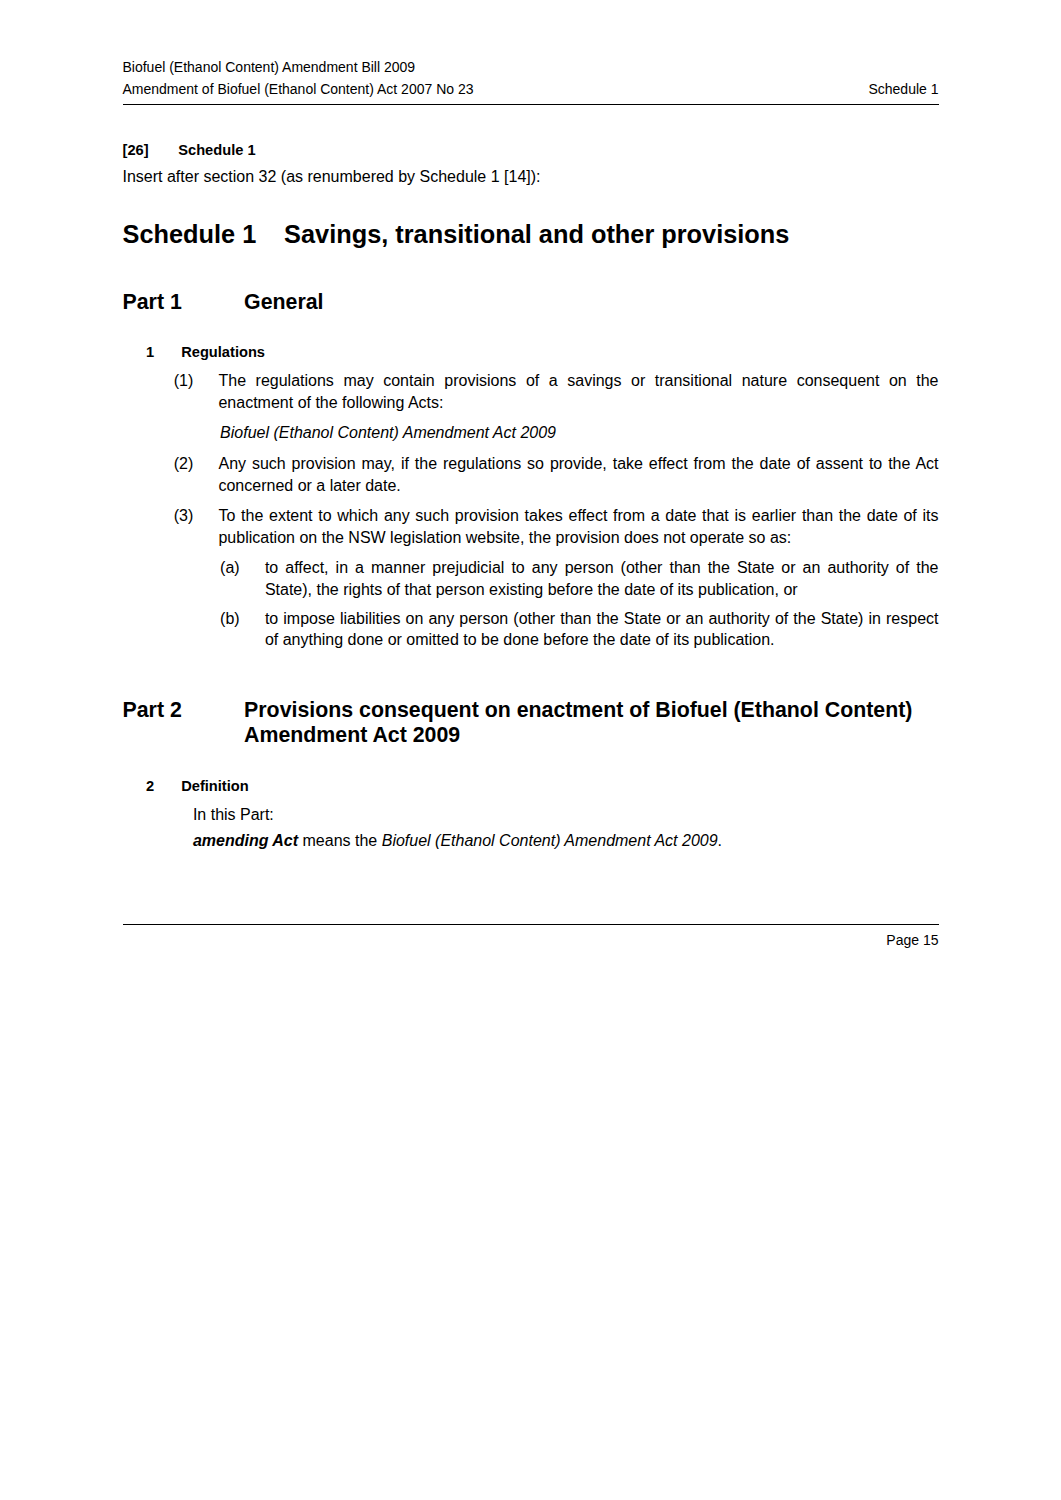Biofuel (Ethanol Content) Amendment Bill 2009
Amendment of Biofuel (Ethanol Content) Act 2007 No 23 Schedule 1
[26] Schedule 1
Insert after section 32 (as renumbered by Schedule 1 [14]):
Schedule 1 Savings, transitional and other provisions
Part 1 General
1 Regulations
(1) The regulations may contain provisions of a savings or transitional nature consequent on the enactment of the following Acts:
Biofuel (Ethanol Content) Amendment Act 2009
(2) Any such provision may, if the regulations so provide, take effect from the date of assent to the Act concerned or a later date.
(3) To the extent to which any such provision takes effect from a date that is earlier than the date of its publication on the NSW legislation website, the provision does not operate so as:
(a) to affect, in a manner prejudicial to any person (other than the State or an authority of the State), the rights of that person existing before the date of its publication, or
(b) to impose liabilities on any person (other than the State or an authority of the State) in respect of anything done or omitted to be done before the date of its publication.
Part 2 Provisions consequent on enactment of Biofuel (Ethanol Content) Amendment Act 2009
2 Definition
In this Part:
amending Act means the Biofuel (Ethanol Content) Amendment Act 2009.
Page 15